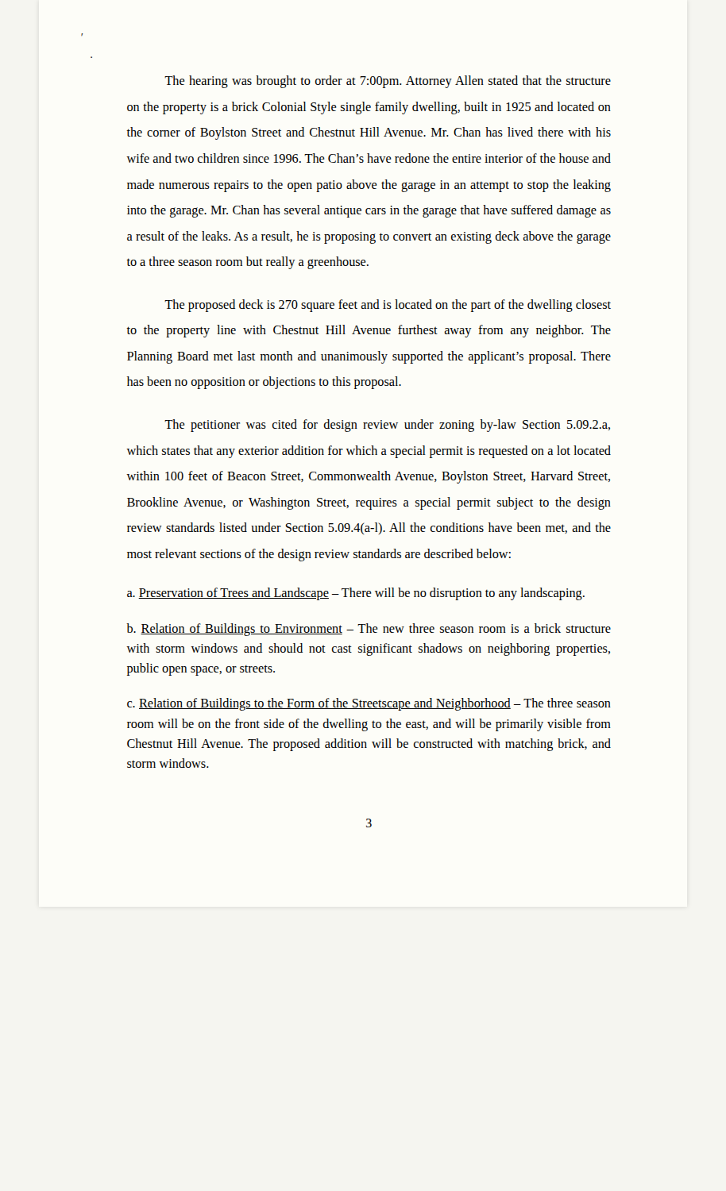′ .
The hearing was brought to order at 7:00pm. Attorney Allen stated that the structure on the property is a brick Colonial Style single family dwelling, built in 1925 and located on the corner of Boylston Street and Chestnut Hill Avenue. Mr. Chan has lived there with his wife and two children since 1996. The Chan’s have redone the entire interior of the house and made numerous repairs to the open patio above the garage in an attempt to stop the leaking into the garage. Mr. Chan has several antique cars in the garage that have suffered damage as a result of the leaks. As a result, he is proposing to convert an existing deck above the garage to a three season room but really a greenhouse.
The proposed deck is 270 square feet and is located on the part of the dwelling closest to the property line with Chestnut Hill Avenue furthest away from any neighbor. The Planning Board met last month and unanimously supported the applicant’s proposal. There has been no opposition or objections to this proposal.
The petitioner was cited for design review under zoning by-law Section 5.09.2.a, which states that any exterior addition for which a special permit is requested on a lot located within 100 feet of Beacon Street, Commonwealth Avenue, Boylston Street, Harvard Street, Brookline Avenue, or Washington Street, requires a special permit subject to the design review standards listed under Section 5.09.4(a-l). All the conditions have been met, and the most relevant sections of the design review standards are described below:
a. Preservation of Trees and Landscape – There will be no disruption to any landscaping.
b. Relation of Buildings to Environment – The new three season room is a brick structure with storm windows and should not cast significant shadows on neighboring properties, public open space, or streets.
c. Relation of Buildings to the Form of the Streetscape and Neighborhood – The three season room will be on the front side of the dwelling to the east, and will be primarily visible from Chestnut Hill Avenue. The proposed addition will be constructed with matching brick, and storm windows.
3